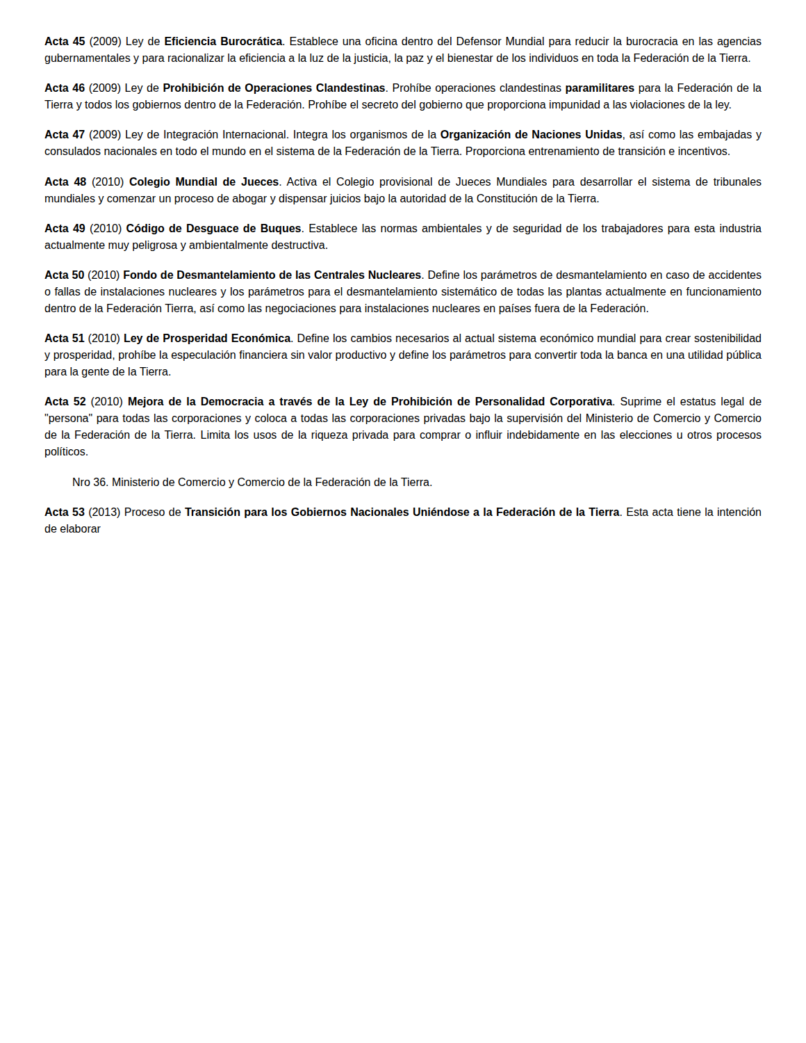Acta 45 (2009) Ley de Eficiencia Burocrática. Establece una oficina dentro del Defensor Mundial para reducir la burocracia en las agencias gubernamentales y para racionalizar la eficiencia a la luz de la justicia, la paz y el bienestar de los individuos en toda la Federación de la Tierra.
Acta 46 (2009) Ley de Prohibición de Operaciones Clandestinas. Prohíbe operaciones clandestinas paramilitares para la Federación de la Tierra y todos los gobiernos dentro de la Federación. Prohíbe el secreto del gobierno que proporciona impunidad a las violaciones de la ley.
Acta 47 (2009) Ley de Integración Internacional. Integra los organismos de la Organización de Naciones Unidas, así como las embajadas y consulados nacionales en todo el mundo en el sistema de la Federación de la Tierra. Proporciona entrenamiento de transición e incentivos.
Acta 48 (2010) Colegio Mundial de Jueces. Activa el Colegio provisional de Jueces Mundiales para desarrollar el sistema de tribunales mundiales y comenzar un proceso de abogar y dispensar juicios bajo la autoridad de la Constitución de la Tierra.
Acta 49 (2010) Código de Desguace de Buques. Establece las normas ambientales y de seguridad de los trabajadores para esta industria actualmente muy peligrosa y ambientalmente destructiva.
Acta 50 (2010) Fondo de Desmantelamiento de las Centrales Nucleares. Define los parámetros de desmantelamiento en caso de accidentes o fallas de instalaciones nucleares y los parámetros para el desmantelamiento sistemático de todas las plantas actualmente en funcionamiento dentro de la Federación Tierra, así como las negociaciones para instalaciones nucleares en países fuera de la Federación.
Acta 51 (2010) Ley de Prosperidad Económica. Define los cambios necesarios al actual sistema económico mundial para crear sostenibilidad y prosperidad, prohíbe la especulación financiera sin valor productivo y define los parámetros para convertir toda la banca en una utilidad pública para la gente de la Tierra.
Acta 52 (2010) Mejora de la Democracia a través de la Ley de Prohibición de Personalidad Corporativa. Suprime el estatus legal de "persona" para todas las corporaciones y coloca a todas las corporaciones privadas bajo la supervisión del Ministerio de Comercio y Comercio de la Federación de la Tierra. Limita los usos de la riqueza privada para comprar o influir indebidamente en las elecciones u otros procesos políticos.
Nro 36. Ministerio de Comercio y Comercio de la Federación de la Tierra.
Acta 53 (2013) Proceso de Transición para los Gobiernos Nacionales Uniéndose a la Federación de la Tierra. Esta acta tiene la intención de elaborar